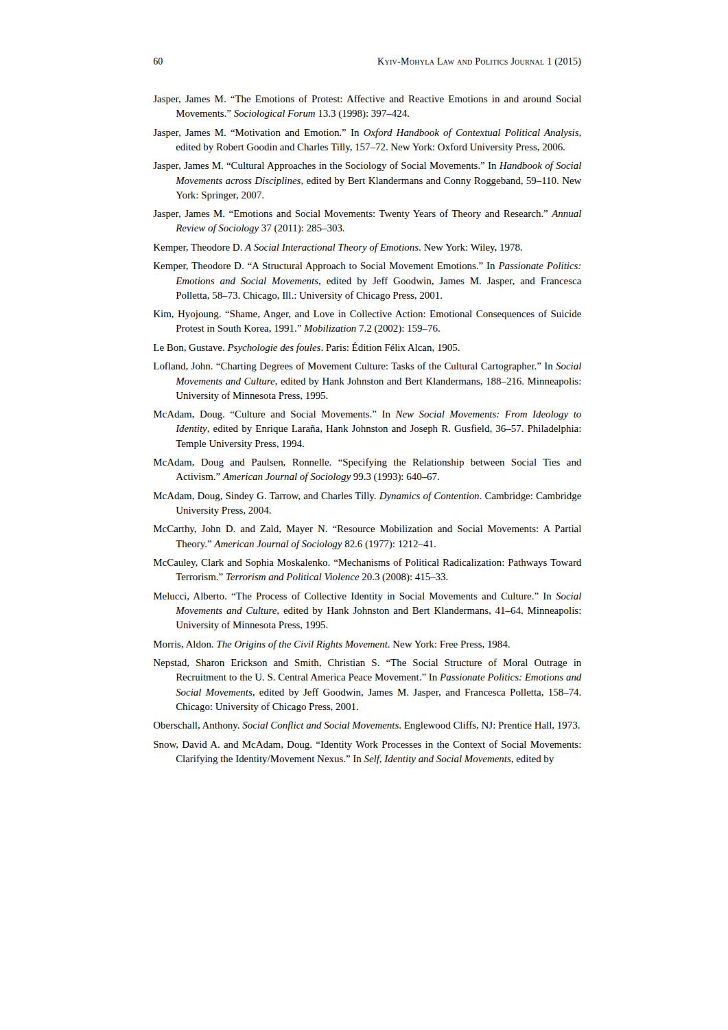60 Kyiv-Mohyla Law and Politics Journal 1 (2015)
Jasper, James M. “The Emotions of Protest: Affective and Reactive Emotions in and around Social Movements.” Sociological Forum 13.3 (1998): 397–424.
Jasper, James M. “Motivation and Emotion.” In Oxford Handbook of Contextual Political Analysis, edited by Robert Goodin and Charles Tilly, 157–72. New York: Oxford University Press, 2006.
Jasper, James M. “Cultural Approaches in the Sociology of Social Movements.” In Handbook of Social Movements across Disciplines, edited by Bert Klandermans and Conny Roggeband, 59–110. New York: Springer, 2007.
Jasper, James M. “Emotions and Social Movements: Twenty Years of Theory and Research.” Annual Review of Sociology 37 (2011): 285–303.
Kemper, Theodore D. A Social Interactional Theory of Emotions. New York: Wiley, 1978.
Kemper, Theodore D. “A Structural Approach to Social Movement Emotions.” In Passionate Politics: Emotions and Social Movements, edited by Jeff Goodwin, James M. Jasper, and Francesca Polletta, 58–73. Chicago, Ill.: University of Chicago Press, 2001.
Kim, Hyojoung. “Shame, Anger, and Love in Collective Action: Emotional Consequences of Suicide Protest in South Korea, 1991.” Mobilization 7.2 (2002): 159–76.
Le Bon, Gustave. Psychologie des foules. Paris: Édition Félix Alcan, 1905.
Lofland, John. “Charting Degrees of Movement Culture: Tasks of the Cultural Cartographer.” In Social Movements and Culture, edited by Hank Johnston and Bert Klandermans, 188–216. Minneapolis: University of Minnesota Press, 1995.
McAdam, Doug. “Culture and Social Movements.” In New Social Movements: From Ideology to Identity, edited by Enrique Laraña, Hank Johnston and Joseph R. Gusfield, 36–57. Philadelphia: Temple University Press, 1994.
McAdam, Doug and Paulsen, Ronnelle. “Specifying the Relationship between Social Ties and Activism.” American Journal of Sociology 99.3 (1993): 640–67.
McAdam, Doug, Sindey G. Tarrow, and Charles Tilly. Dynamics of Contention. Cambridge: Cambridge University Press, 2004.
McCarthy, John D. and Zald, Mayer N. “Resource Mobilization and Social Movements: A Partial Theory.” American Journal of Sociology 82.6 (1977): 1212–41.
McCauley, Clark and Sophia Moskalenko. “Mechanisms of Political Radicalization: Pathways Toward Terrorism.” Terrorism and Political Violence 20.3 (2008): 415–33.
Melucci, Alberto. “The Process of Collective Identity in Social Movements and Culture.” In Social Movements and Culture, edited by Hank Johnston and Bert Klandermans, 41–64. Minneapolis: University of Minnesota Press, 1995.
Morris, Aldon. The Origins of the Civil Rights Movement. New York: Free Press, 1984.
Nepstad, Sharon Erickson and Smith, Christian S. “The Social Structure of Moral Outrage in Recruitment to the U. S. Central America Peace Movement.” In Passionate Politics: Emotions and Social Movements, edited by Jeff Goodwin, James M. Jasper, and Francesca Polletta, 158–74. Chicago: University of Chicago Press, 2001.
Oberschall, Anthony. Social Conflict and Social Movements. Englewood Cliffs, NJ: Prentice Hall, 1973.
Snow, David A. and McAdam, Doug. “Identity Work Processes in the Context of Social Movements: Clarifying the Identity/Movement Nexus.” In Self, Identity and Social Movements, edited by